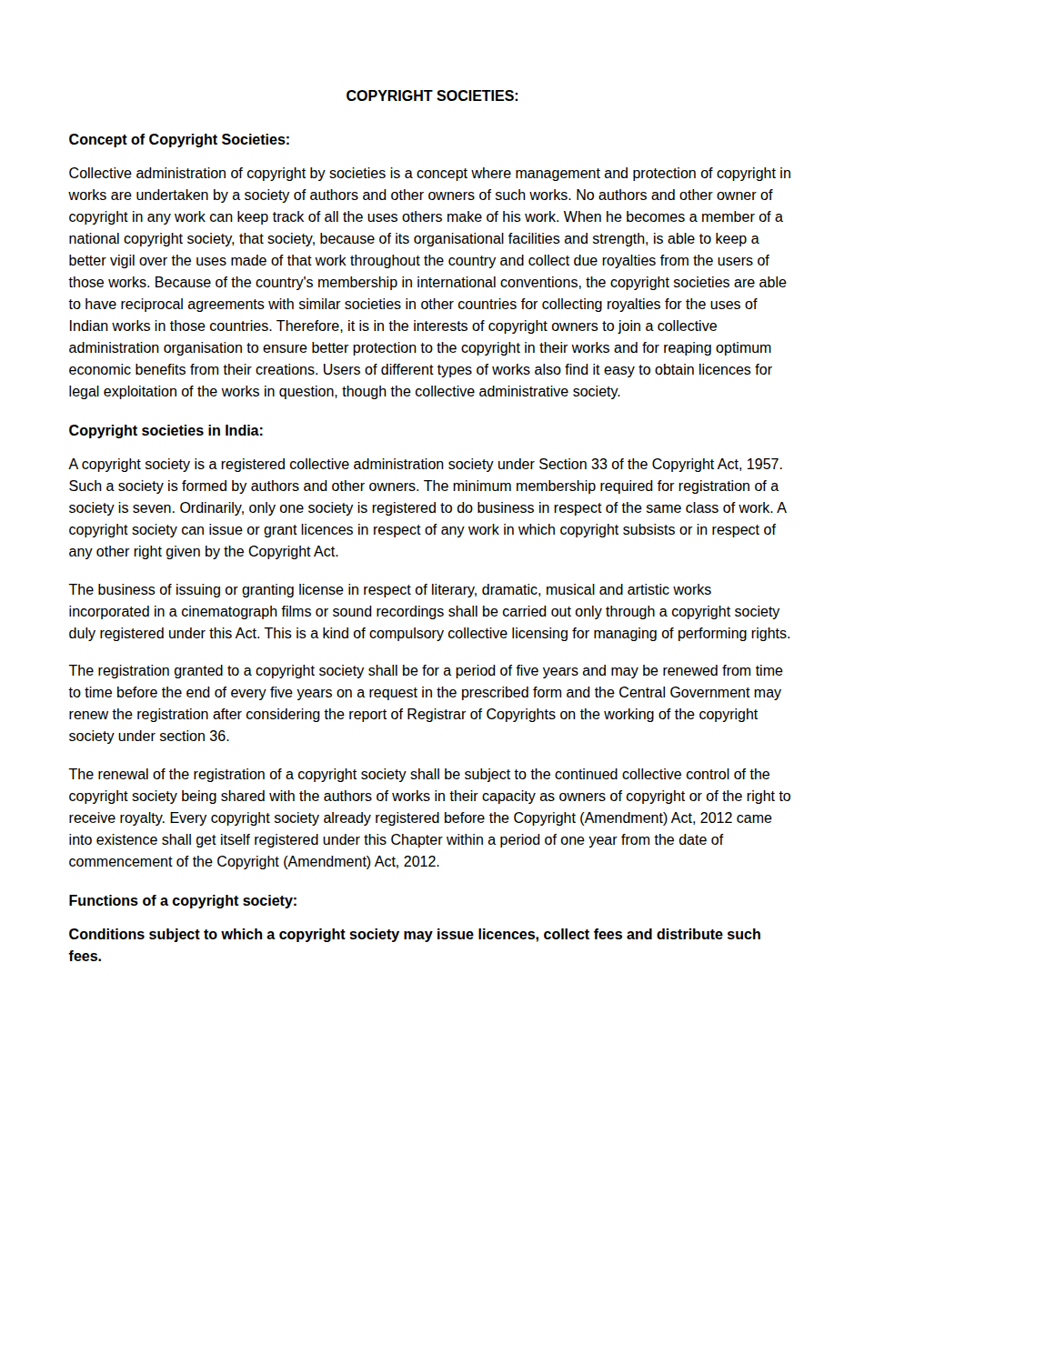COPYRIGHT SOCIETIES:
Concept of Copyright Societies:
Collective administration of copyright by societies is a concept where management and protection of copyright in works are undertaken by a society of authors and other owners of such works. No authors and other owner of copyright in any work can keep track of all the uses others make of his work. When he becomes a member of a national copyright society, that society, because of its organisational facilities and strength, is able to keep a better vigil over the uses made of that work throughout the country and collect due royalties from the users of those works. Because of the country's membership in international conventions, the copyright societies are able to have reciprocal agreements with similar societies in other countries for collecting royalties for the uses of Indian works in those countries. Therefore, it is in the interests of copyright owners to join a collective administration organisation to ensure better protection to the copyright in their works and for reaping optimum economic benefits from their creations. Users of different types of works also find it easy to obtain licences for legal exploitation of the works in question, though the collective administrative society.
Copyright societies in India:
A copyright society is a registered collective administration society under Section 33 of the Copyright Act, 1957. Such a society is formed by authors and other owners. The minimum membership required for registration of a society is seven. Ordinarily, only one society is registered to do business in respect of the same class of work. A copyright society can issue or grant licences in respect of any work in which copyright subsists or in respect of any other right given by the Copyright Act.
The business of issuing or granting license in respect of literary, dramatic, musical and artistic works incorporated in a cinematograph films or sound recordings shall be carried out only through a copyright society duly registered under this Act. This is a kind of compulsory collective licensing for managing of performing rights.
The registration granted to a copyright society shall be for a period of five years and may be renewed from time to time before the end of every five years on a request in the prescribed form and the Central Government may renew the registration after considering the report of Registrar of Copyrights on the working of the copyright society under section 36.
The renewal of the registration of a copyright society shall be subject to the continued collective control of the copyright society being shared with the authors of works in their capacity as owners of copyright or of the right to receive royalty. Every copyright society already registered before the Copyright (Amendment) Act, 2012 came into existence shall get itself registered under this Chapter within a period of one year from the date of commencement of the Copyright (Amendment) Act, 2012.
Functions of a copyright society:
Conditions subject to which a copyright society may issue licences, collect fees and distribute such fees.